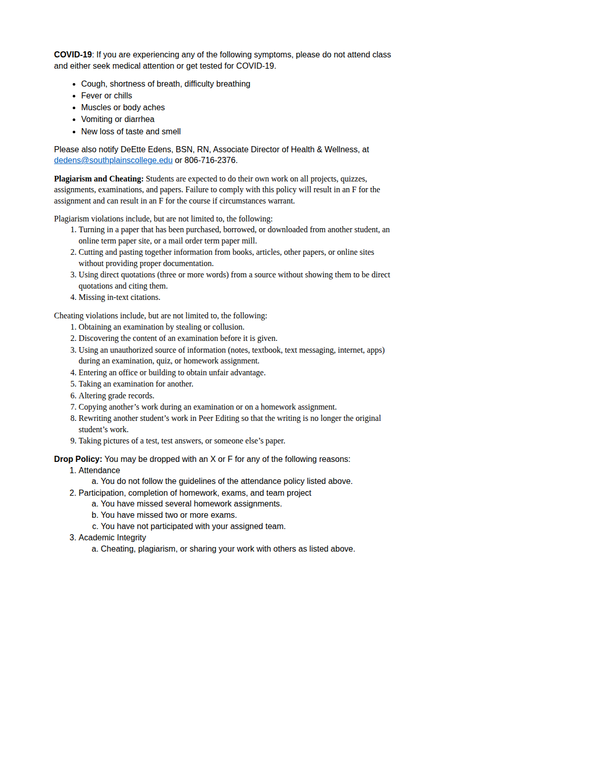COVID-19: If you are experiencing any of the following symptoms, please do not attend class and either seek medical attention or get tested for COVID-19.
Cough, shortness of breath, difficulty breathing
Fever or chills
Muscles or body aches
Vomiting or diarrhea
New loss of taste and smell
Please also notify DeEtte Edens, BSN, RN, Associate Director of Health & Wellness, at dedens@southplainscollege.edu or 806-716-2376.
Plagiarism and Cheating: Students are expected to do their own work on all projects, quizzes, assignments, examinations, and papers. Failure to comply with this policy will result in an F for the assignment and can result in an F for the course if circumstances warrant.
Plagiarism violations include, but are not limited to, the following:
Turning in a paper that has been purchased, borrowed, or downloaded from another student, an online term paper site, or a mail order term paper mill.
Cutting and pasting together information from books, articles, other papers, or online sites without providing proper documentation.
Using direct quotations (three or more words) from a source without showing them to be direct quotations and citing them.
Missing in-text citations.
Cheating violations include, but are not limited to, the following:
Obtaining an examination by stealing or collusion.
Discovering the content of an examination before it is given.
Using an unauthorized source of information (notes, textbook, text messaging, internet, apps) during an examination, quiz, or homework assignment.
Entering an office or building to obtain unfair advantage.
Taking an examination for another.
Altering grade records.
Copying another’s work during an examination or on a homework assignment.
Rewriting another student’s work in Peer Editing so that the writing is no longer the original student’s work.
Taking pictures of a test, test answers, or someone else’s paper.
Drop Policy: You may be dropped with an X or F for any of the following reasons:
Attendance
You do not follow the guidelines of the attendance policy listed above.
Participation, completion of homework, exams, and team project
You have missed several homework assignments.
You have missed two or more exams.
You have not participated with your assigned team.
Academic Integrity
Cheating, plagiarism, or sharing your work with others as listed above.